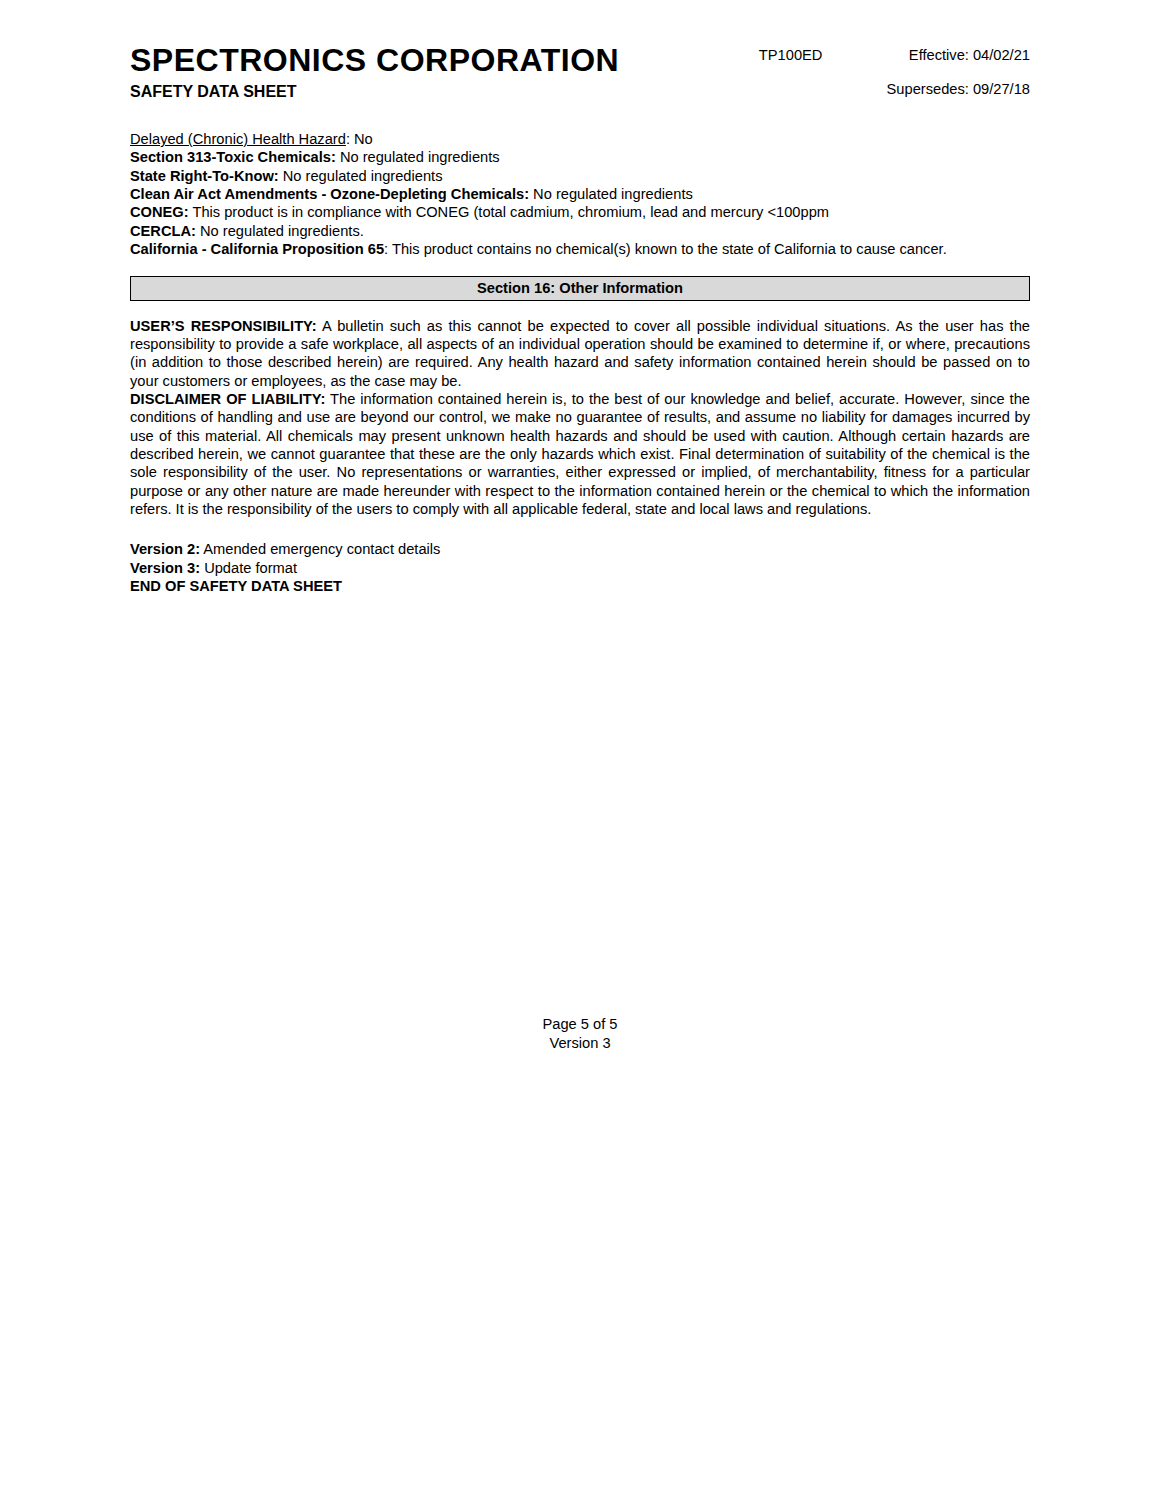TP100EDEffective: 04/02/21
SPECTRONICS CORPORATION
Supersedes: 09/27/18
SAFETY DATA SHEET
Delayed (Chronic) Health Hazard: No
Section 313-Toxic Chemicals: No regulated ingredients
State Right-To-Know: No regulated ingredients
Clean Air Act Amendments - Ozone-Depleting Chemicals: No regulated ingredients
CONEG: This product is in compliance with CONEG (total cadmium, chromium, lead and mercury <100ppm
CERCLA: No regulated ingredients.
California - California Proposition 65: This product contains no chemical(s) known to the state of California to cause cancer.
Section 16: Other Information
USER’S RESPONSIBILITY: A bulletin such as this cannot be expected to cover all possible individual situations. As the user has the responsibility to provide a safe workplace, all aspects of an individual operation should be examined to determine if, or where, precautions (in addition to those described herein) are required. Any health hazard and safety information contained herein should be passed on to your customers or employees, as the case may be.
DISCLAIMER OF LIABILITY: The information contained herein is, to the best of our knowledge and belief, accurate. However, since the conditions of handling and use are beyond our control, we make no guarantee of results, and assume no liability for damages incurred by use of this material. All chemicals may present unknown health hazards and should be used with caution. Although certain hazards are described herein, we cannot guarantee that these are the only hazards which exist. Final determination of suitability of the chemical is the sole responsibility of the user. No representations or warranties, either expressed or implied, of merchantability, fitness for a particular purpose or any other nature are made hereunder with respect to the information contained herein or the chemical to which the information refers. It is the responsibility of the users to comply with all applicable federal, state and local laws and regulations.
Version 2: Amended emergency contact details
Version 3: Update format
END OF SAFETY DATA SHEET
Page 5 of 5
Version 3